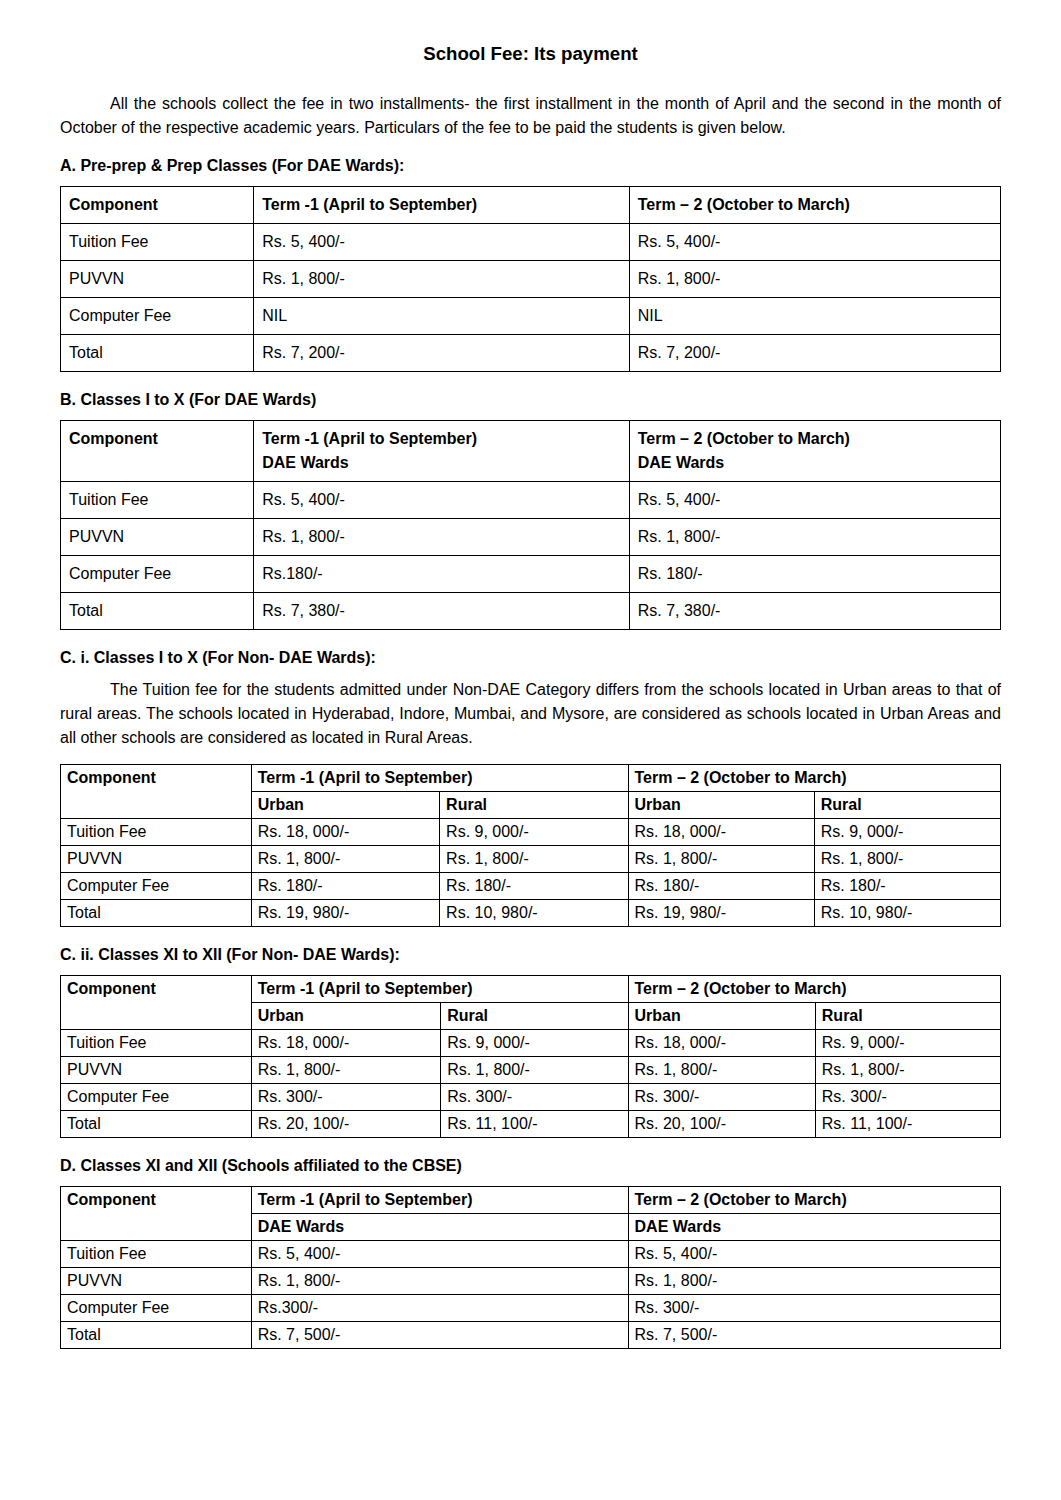School Fee: Its payment
All the schools collect the fee in two installments- the first installment in the month of April and the second in the month of October of the respective academic years. Particulars of the fee to be paid the students is given below.
A. Pre-prep & Prep Classes (For DAE Wards):
| Component | Term -1 (April to September) | Term – 2 (October to March) |
| --- | --- | --- |
| Tuition Fee | Rs. 5, 400/- | Rs. 5, 400/- |
| PUVVN | Rs. 1, 800/- | Rs. 1, 800/- |
| Computer Fee | NIL | NIL |
| Total | Rs. 7, 200/- | Rs. 7, 200/- |
B. Classes I to X (For DAE Wards)
| Component | Term -1 (April to September) DAE Wards | Term – 2 (October to March) DAE Wards |
| --- | --- | --- |
| Tuition Fee | Rs. 5, 400/- | Rs. 5, 400/- |
| PUVVN | Rs. 1, 800/- | Rs. 1, 800/- |
| Computer Fee | Rs.180/- | Rs. 180/- |
| Total | Rs. 7, 380/- | Rs. 7, 380/- |
C. i. Classes I to X (For Non- DAE Wards):
The Tuition fee for the students admitted under Non-DAE Category differs from the schools located in Urban areas to that of rural areas. The schools located in Hyderabad, Indore, Mumbai, and Mysore, are considered as schools located in Urban Areas and all other schools are considered as located in Rural Areas.
| Component | Term -1 (April to September) | Term – 2 (October to March) |
| --- | --- | --- |
| Urban | Rural | Urban | Rural |
| Tuition Fee | Rs. 18, 000/- | Rs. 9, 000/- | Rs. 18, 000/- | Rs. 9, 000/- |
| PUVVN | Rs. 1, 800/- | Rs. 1, 800/- | Rs. 1, 800/- | Rs. 1, 800/- |
| Computer Fee | Rs. 180/- | Rs. 180/- | Rs. 180/- | Rs. 180/- |
| Total | Rs. 19, 980/- | Rs. 10, 980/- | Rs. 19, 980/- | Rs. 10, 980/- |
C. ii. Classes XI to XII (For Non- DAE Wards):
| Component | Term -1 (April to September) | Term – 2 (October to March) |
| --- | --- | --- |
| Urban | Rural | Urban | Rural |
| Tuition Fee | Rs. 18, 000/- | Rs. 9, 000/- | Rs. 18, 000/- | Rs. 9, 000/- |
| PUVVN | Rs. 1, 800/- | Rs. 1, 800/- | Rs. 1, 800/- | Rs. 1, 800/- |
| Computer Fee | Rs. 300/- | Rs. 300/- | Rs. 300/- | Rs. 300/- |
| Total | Rs. 20, 100/- | Rs. 11, 100/- | Rs. 20, 100/- | Rs. 11, 100/- |
D. Classes XI and XII (Schools affiliated to the CBSE)
| Component | Term -1 (April to September) | Term – 2 (October to March) |
| --- | --- | --- |
| DAE Wards | DAE Wards |
| Tuition Fee | Rs. 5, 400/- | Rs. 5, 400/- |
| PUVVN | Rs. 1, 800/- | Rs. 1, 800/- |
| Computer Fee | Rs.300/- | Rs. 300/- |
| Total | Rs. 7, 500/- | Rs. 7, 500/- |